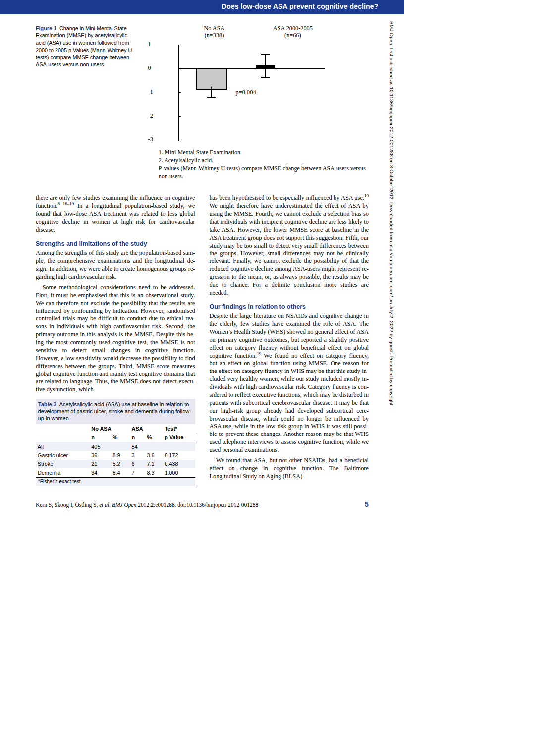Does low-dose ASA prevent cognitive decline?
BMJ Open: first published as 10.1136/bmjopen-2012-001288 on 3 October 2012. Downloaded from http://bmjopen.bmj.com/ on July 2, 2022 by guest. Protected by copyright.
Figure 1 Change in Mini Mental State Examination (MMSE) by acetylsalicylic acid (ASA) use in women followed from 2000 to 2005 p Values (Mann-Whitney U tests) compare MMSE change between ASA-users versus non-users.
No ASA
(n=338)
ASA 2000-2005
(n=66)
1
0
-1
-2
-3
p=0.004
1. Mini Mental State Examination.
2. Acetylsalicylic acid.
P-values (Mann-Whitney U-tests) compare MMSE change between ASA-users versus non-users.
there are only few studies examining the influence on cognitive function.8 16–19 In a longitudinal population-based study, we found that low-dose ASA treatment was related to less global cognitive decline in women at high risk for cardiovascular disease.
Strengths and limitations of the study
Among the strengths of this study are the population-based sample, the comprehensive examinations and the longitudinal design. In addition, we were able to create homogenous groups regarding high cardiovascular risk.
Some methodological considerations need to be addressed. First, it must be emphasised that this is an observational study. We can therefore not exclude the possibility that the results are influenced by confounding by indication. However, randomised controlled trials may be difficult to conduct due to ethical reasons in individuals with high cardiovascular risk. Second, the primary outcome in this analysis is the MMSE. Despite this being the most commonly used cognitive test, the MMSE is not sensitive to detect small changes in cognitive function. However, a low sensitivity would decrease the possibility to find differences between the groups. Third, MMSE score measures global cognitive function and mainly test cognitive domains that are related to language. Thus, the MMSE does not detect executive dysfunction, which
Table 3 Acetylsalicylic acid (ASA) use at baseline in relation to development of gastric ulcer, stroke and dementia during follow-up in women
| | No ASA | ASA | Test* |
| --- | --- | --- | --- |
| | n | % | n | % | p Value |
| All | 405 | | 84 | | |
| Gastric ulcer | 36 | 8.9 | 3 | 3.6 | 0.172 |
| Stroke | 21 | 5.2 | 6 | 7.1 | 0.438 |
| Dementia | 34 | 8.4 | 7 | 8.3 | 1.000 |
*Fisher’s exact test.
has been hypothesised to be especially influenced by ASA use.19 We might therefore have underestimated the effect of ASA by using the MMSE. Fourth, we cannot exclude a selection bias so that individuals with incipient cognitive decline are less likely to take ASA. However, the lower MMSE score at baseline in the ASA treatment group does not support this suggestion. Fifth, our study may be too small to detect very small differences between the groups. However, small differences may not be clinically relevant. Finally, we cannot exclude the possibility of that the reduced cognitive decline among ASA-users might represent regression to the mean, or, as always possible, the results may be due to chance. For a definite conclusion more studies are needed.
Our findings in relation to others
Despite the large literature on NSAIDs and cognitive change in the elderly, few studies have examined the role of ASA. The Women’s Health Study (WHS) showed no general effect of ASA on primary cognitive outcomes, but reported a slightly positive effect on category fluency without beneficial effect on global cognitive function.19 We found no effect on category fluency, but an effect on global function using MMSE. One reason for the effect on category fluency in WHS may be that this study included very healthy women, while our study included mostly individuals with high cardiovascular risk. Category fluency is considered to reflect executive functions, which may be disturbed in patients with subcortical cerebrovascular disease. It may be that our high-risk group already had developed subcortical cerebrovascular disease, which could no longer be influenced by ASA use, while in the low-risk group in WHS it was still possible to prevent these changes. Another reason may be that WHS used telephone interviews to assess cognitive function, while we used personal examinations.
We found that ASA, but not other NSAIDs, had a beneficial effect on change in cognitive function. The Baltimore Longitudinal Study on Aging (BLSA)
Kern S, Skoog I, Östling S, et al. BMJ Open 2012;2:e001288. doi:10.1136/bmjopen-2012-001288
5